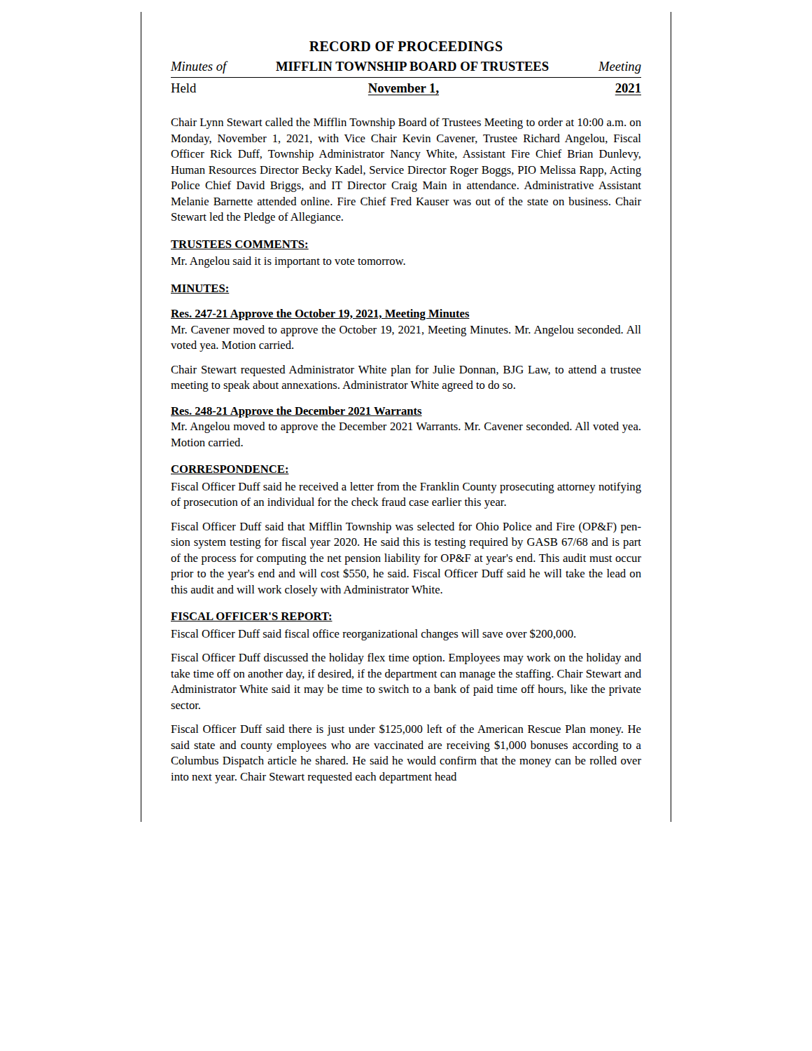RECORD OF PROCEEDINGS
Minutes of MIFFLIN TOWNSHIP BOARD OF TRUSTEES Meeting
Held November 1, 2021
Chair Lynn Stewart called the Mifflin Township Board of Trustees Meeting to order at 10:00 a.m. on Monday, November 1, 2021, with Vice Chair Kevin Cavener, Trustee Richard Angelou, Fiscal Officer Rick Duff, Township Administrator Nancy White, Assistant Fire Chief Brian Dunlevy, Human Resources Director Becky Kadel, Service Director Roger Boggs, PIO Melissa Rapp, Acting Police Chief David Briggs, and IT Director Craig Main in attendance. Administrative Assistant Melanie Barnette attended online. Fire Chief Fred Kauser was out of the state on business. Chair Stewart led the Pledge of Allegiance.
TRUSTEES COMMENTS:
Mr. Angelou said it is important to vote tomorrow.
MINUTES:
Res. 247-21 Approve the October 19, 2021, Meeting Minutes
Mr. Cavener moved to approve the October 19, 2021, Meeting Minutes. Mr. Angelou seconded. All voted yea. Motion carried.
Chair Stewart requested Administrator White plan for Julie Donnan, BJG Law, to attend a trustee meeting to speak about annexations. Administrator White agreed to do so.
Res. 248-21 Approve the December 2021 Warrants
Mr. Angelou moved to approve the December 2021 Warrants. Mr. Cavener seconded. All voted yea. Motion carried.
CORRESPONDENCE:
Fiscal Officer Duff said he received a letter from the Franklin County prosecuting attorney notifying of prosecution of an individual for the check fraud case earlier this year.
Fiscal Officer Duff said that Mifflin Township was selected for Ohio Police and Fire (OP&F) pension system testing for fiscal year 2020. He said this is testing required by GASB 67/68 and is part of the process for computing the net pension liability for OP&F at year's end. This audit must occur prior to the year's end and will cost $550, he said. Fiscal Officer Duff said he will take the lead on this audit and will work closely with Administrator White.
FISCAL OFFICER'S REPORT:
Fiscal Officer Duff said fiscal office reorganizational changes will save over $200,000.
Fiscal Officer Duff discussed the holiday flex time option. Employees may work on the holiday and take time off on another day, if desired, if the department can manage the staffing. Chair Stewart and Administrator White said it may be time to switch to a bank of paid time off hours, like the private sector.
Fiscal Officer Duff said there is just under $125,000 left of the American Rescue Plan money. He said state and county employees who are vaccinated are receiving $1,000 bonuses according to a Columbus Dispatch article he shared. He said he would confirm that the money can be rolled over into next year. Chair Stewart requested each department head